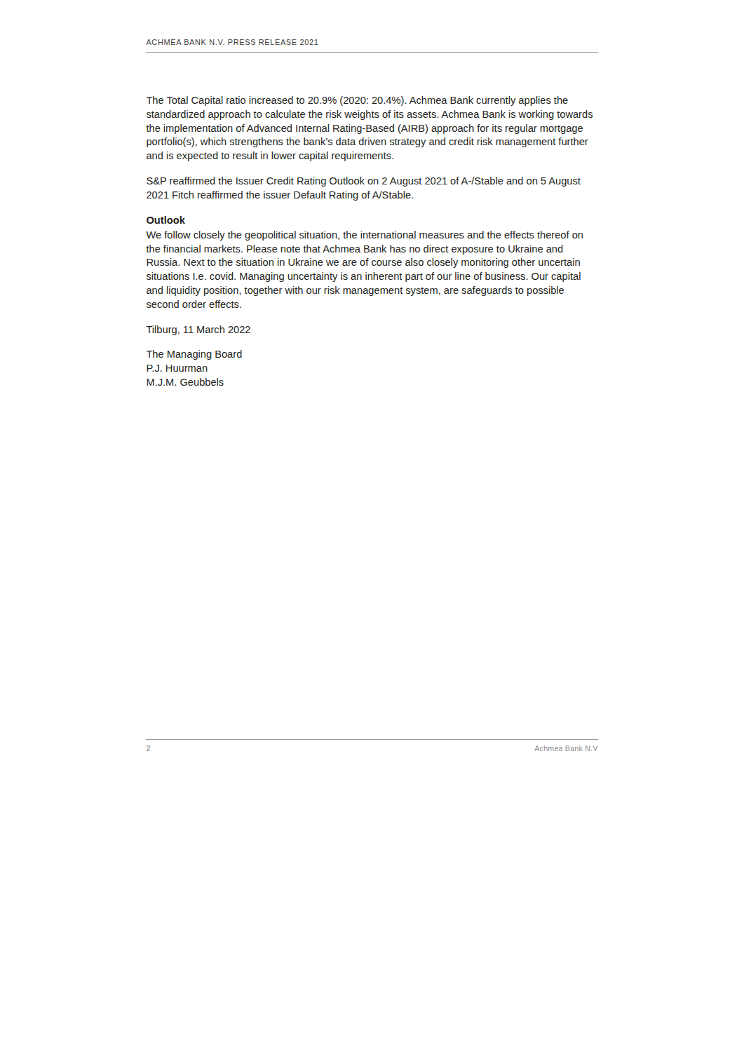Achmea Bank N.V. Press Release 2021
The Total Capital ratio increased to 20.9% (2020: 20.4%). Achmea Bank currently applies the standardized approach to calculate the risk weights of its assets. Achmea Bank is working towards the implementation of Advanced Internal Rating-Based (AIRB) approach for its regular mortgage portfolio(s), which strengthens the bank’s data driven strategy and credit risk management further and is expected to result in lower capital requirements.
S&P reaffirmed the Issuer Credit Rating Outlook on 2 August 2021 of A-/Stable and on 5 August 2021 Fitch reaffirmed the issuer Default Rating of A/Stable.
Outlook
We follow closely the geopolitical situation, the international measures and the effects thereof on the financial markets. Please note that Achmea Bank has no direct exposure to Ukraine and Russia. Next to the situation in Ukraine we are of course also closely monitoring other uncertain situations I.e. covid. Managing uncertainty is an inherent part of our line of business. Our capital and liquidity position, together with our risk management system, are safeguards to possible second order effects.
Tilburg, 11 March 2022
The Managing Board
P.J. Huurman
M.J.M. Geubbels
2 Achmea Bank N.V